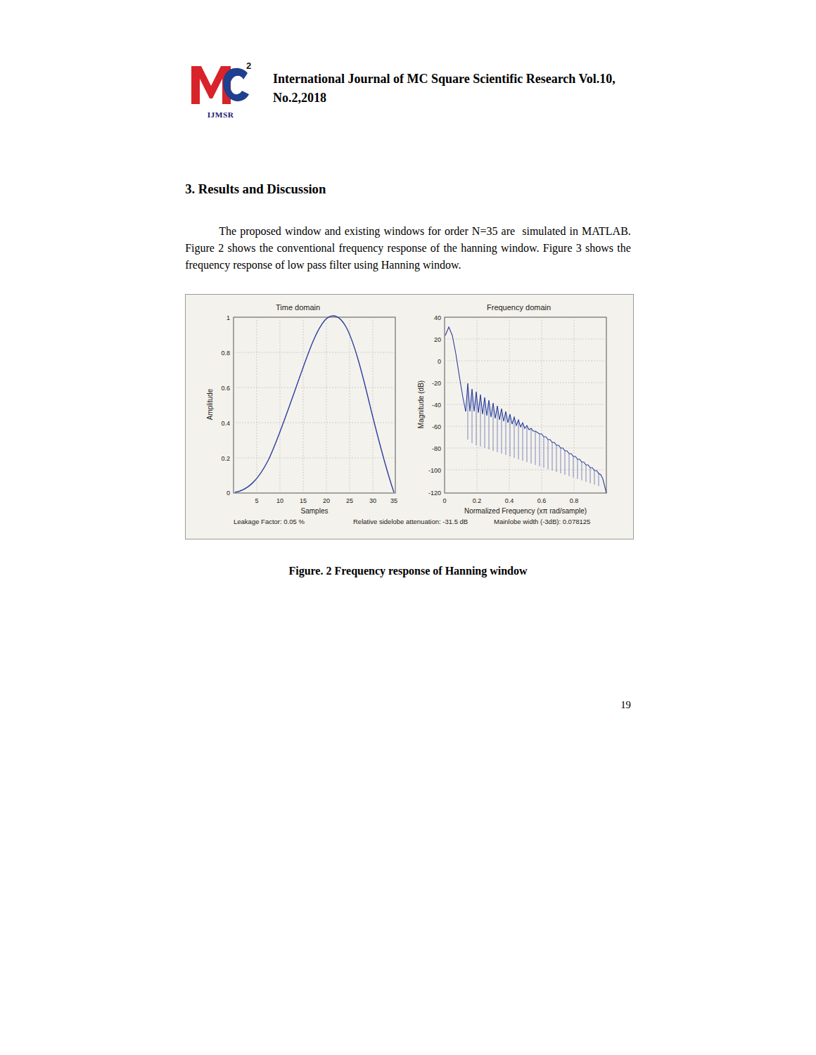2
IJMSR
International Journal of MC Square Scientific Research Vol.10, No.2,2018
3. Results and Discussion
The proposed window and existing windows for order N=35 are simulated in MATLAB. Figure 2 shows the conventional frequency response of the hanning window. Figure 3 shows the frequency response of low pass filter using Hanning window.
Time domain Frequency domain 1 0.8 0.6 0.4 0.2 0 5 10 15 20 25 30 35 Samples Amplitude 40 20 0 -20 -40 -60 -80 -100 -120 0 0.2 0.4 0.6 0.8 Normalized Frequency (xπ rad/sample) Magnitude (dB) Leakage Factor: 0.05 % Relative sidelobe attenuation: -31.5 dB Mainlobe width (-3dB): 0.078125
Figure. 2 Frequency response of Hanning window
19